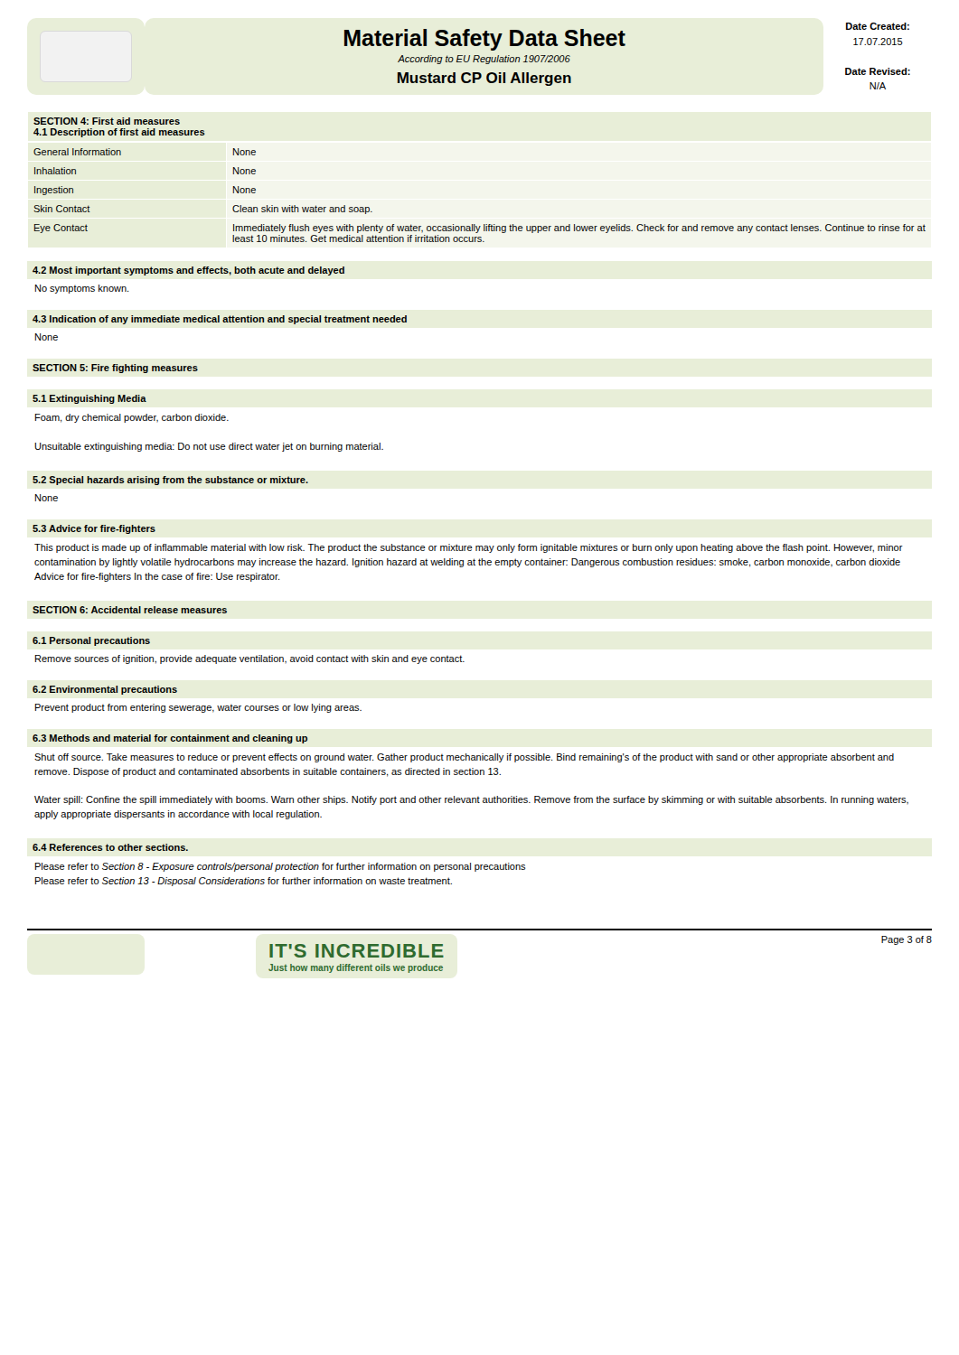Material Safety Data Sheet
According to EU Regulation 1907/2006
Mustard CP Oil Allergen
Date Created:
17.07.2015
Date Revised:
N/A
SECTION 4: First aid measures
4.1 Description of first aid measures
| General Information | None |
| Inhalation | None |
| Ingestion | None |
| Skin Contact | Clean skin with water and soap. |
| Eye Contact | Immediately flush eyes with plenty of water, occasionally lifting the upper and lower eyelids. Check for and remove any contact lenses. Continue to rinse for at least 10 minutes. Get medical attention if irritation occurs. |
4.2 Most important symptoms and effects, both acute and delayed
No symptoms known.
4.3 Indication of any immediate medical attention and special treatment needed
None
SECTION 5: Fire fighting measures
5.1 Extinguishing Media
Foam, dry chemical powder, carbon dioxide.
Unsuitable extinguishing media: Do not use direct water jet on burning material.
5.2 Special hazards arising from the substance or mixture.
None
5.3 Advice for fire-fighters
This product is made up of inflammable material with low risk. The product the substance or mixture may only form ignitable mixtures or burn only upon heating above the flash point. However, minor contamination by lightly volatile hydrocarbons may increase the hazard. Ignition hazard at welding at the empty container: Dangerous combustion residues: smoke, carbon monoxide, carbon dioxide
Advice for fire-fighters In the case of fire: Use respirator.
SECTION 6: Accidental release measures
6.1 Personal precautions
Remove sources of ignition, provide adequate ventilation, avoid contact with skin and eye contact.
6.2 Environmental precautions
Prevent product from entering sewerage, water courses or low lying areas.
6.3 Methods and material for containment and cleaning up
Shut off source. Take measures to reduce or prevent effects on ground water. Gather product mechanically if possible. Bind remaining's of the product with sand or other appropriate absorbent and remove. Dispose of product and contaminated absorbents in suitable containers, as directed in section 13.
Water spill: Confine the spill immediately with booms. Warn other ships. Notify port and other relevant authorities. Remove from the surface by skimming or with suitable absorbents. In running waters, apply appropriate dispersants in accordance with local regulation.
6.4 References to other sections.
Please refer to Section 8 - Exposure controls/personal protection for further information on personal precautions
Please refer to Section 13 - Disposal Considerations for further information on waste treatment.
IT'S INCREDIBLE
Just how many different oils we produce
Page 3 of 8